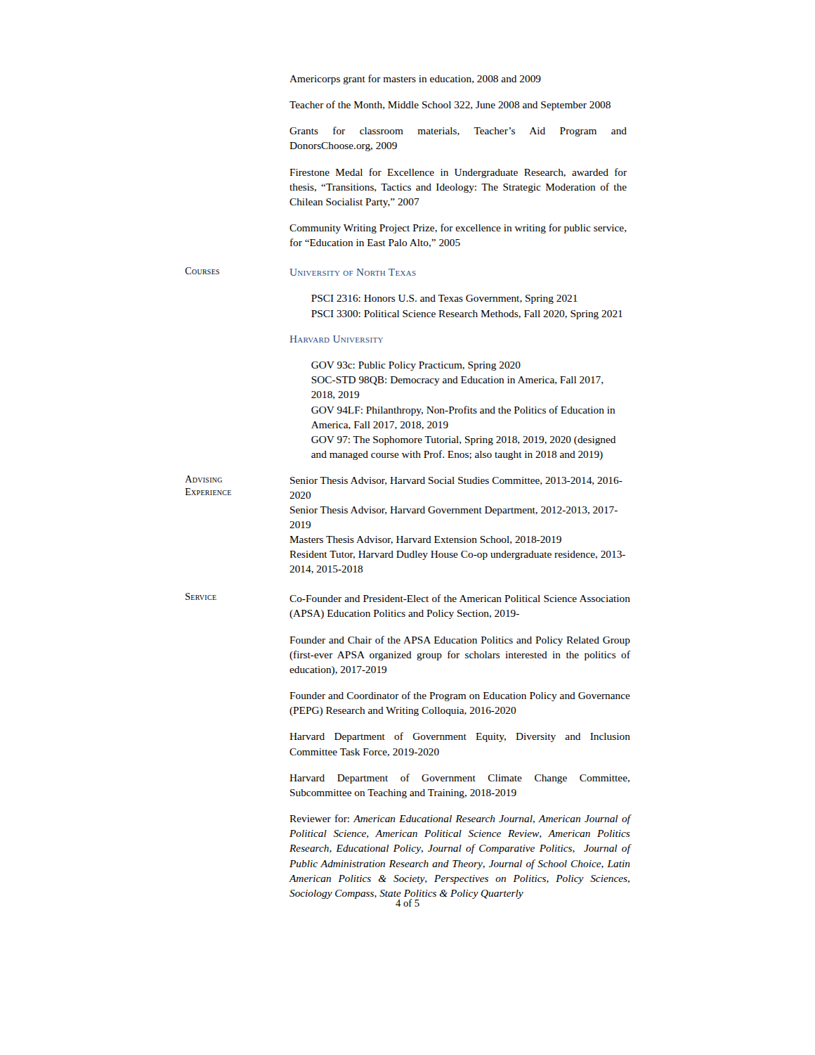Americorps grant for masters in education, 2008 and 2009
Teacher of the Month, Middle School 322, June 2008 and September 2008
Grants for classroom materials, Teacher’s Aid Program and DonorsChoose.org, 2009
Firestone Medal for Excellence in Undergraduate Research, awarded for thesis, “Transitions, Tactics and Ideology: The Strategic Moderation of the Chilean Socialist Party,” 2007
Community Writing Project Prize, for excellence in writing for public service, for “Education in East Palo Alto,” 2005
| Courses | University of North Texas PSCI 2316: Honors U.S. and Texas Government, Spring 2021 PSCI 3300: Political Science Research Methods, Fall 2020, Spring 2021 Harvard University GOV 93c: Public Policy Practicum, Spring 2020 SOC-STD 98QB: Democracy and Education in America, Fall 2017, 2018, 2019 GOV 94LF: Philanthropy, Non-Profits and the Politics of Education in America, Fall 2017, 2018, 2019 GOV 97: The Sophomore Tutorial, Spring 2018, 2019, 2020 (designed and managed course with Prof. Enos; also taught in 2018 and 2019) |
| Advising Experience | Senior Thesis Advisor, Harvard Social Studies Committee, 2013-2014, 2016-2020 Senior Thesis Advisor, Harvard Government Department, 2012-2013, 2017-2019 Masters Thesis Advisor, Harvard Extension School, 2018-2019 Resident Tutor, Harvard Dudley House Co-op undergraduate residence, 2013-2014, 2015-2018 |
| Service | Co-Founder and President-Elect of the American Political Science Association (APSA) Education Politics and Policy Section, 2019- Founder and Chair of the APSA Education Politics and Policy Related Group (first-ever APSA organized group for scholars interested in the politics of education), 2017-2019 Founder and Coordinator of the Program on Education Policy and Governance (PEPG) Research and Writing Colloquia, 2016-2020 Harvard Department of Government Equity, Diversity and Inclusion Committee Task Force, 2019-2020 Harvard Department of Government Climate Change Committee, Subcommittee on Teaching and Training, 2018-2019 Reviewer for: American Educational Research Journal , American Journal of Political Science , American Political Science Review , American Politics Research , Educational Policy , Journal of Comparative Politics , Journal of Public Administration Research and Theory , Journal of School Choice , Latin American Politics & Society , Perspectives on Politics , Policy Sciences , Sociology Compass , State Politics & Policy Quarterly |
4 of 5